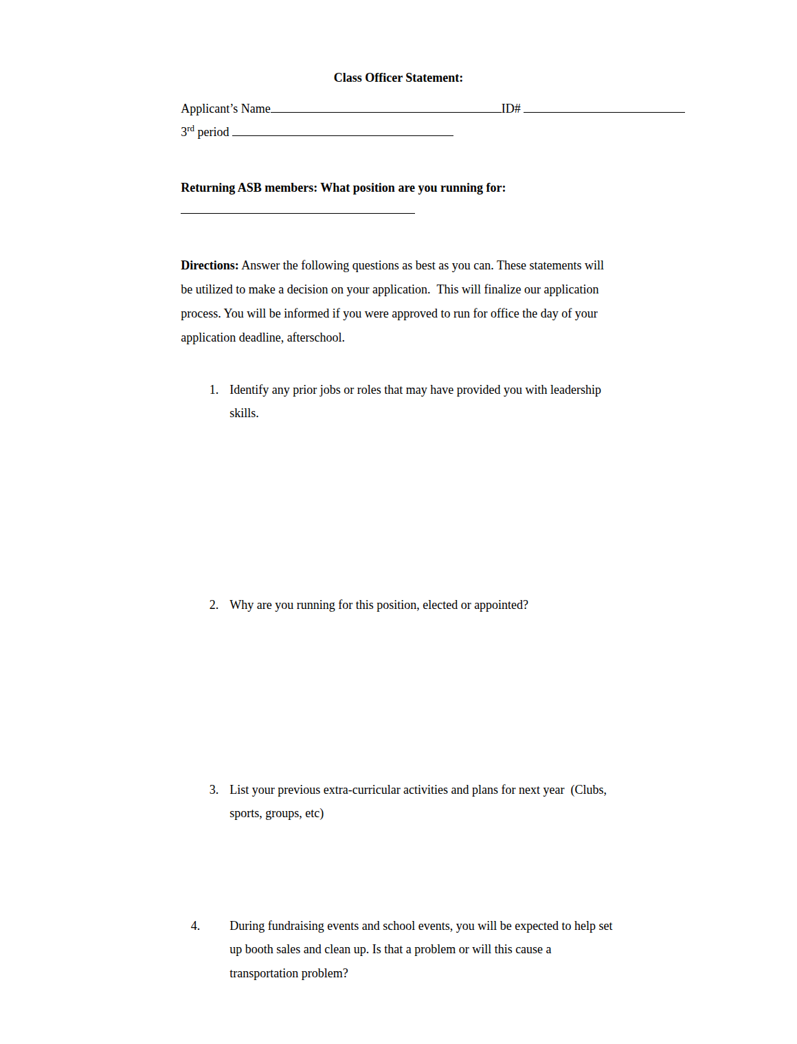Class Officer Statement:
Applicant’s Name ID#
3rd period
Returning ASB members: What position are you running for:
Directions: Answer the following questions as best as you can. These statements will be utilized to make a decision on your application. This will finalize our application process. You will be informed if you were approved to run for office the day of your application deadline, afterschool.
Identify any prior jobs or roles that may have provided you with leadership skills.
Why are you running for this position, elected or appointed?
List your previous extra-curricular activities and plans for next year (Clubs, sports, groups, etc)
During fundraising events and school events, you will be expected to help set up booth sales and clean up. Is that a problem or will this cause a transportation problem?